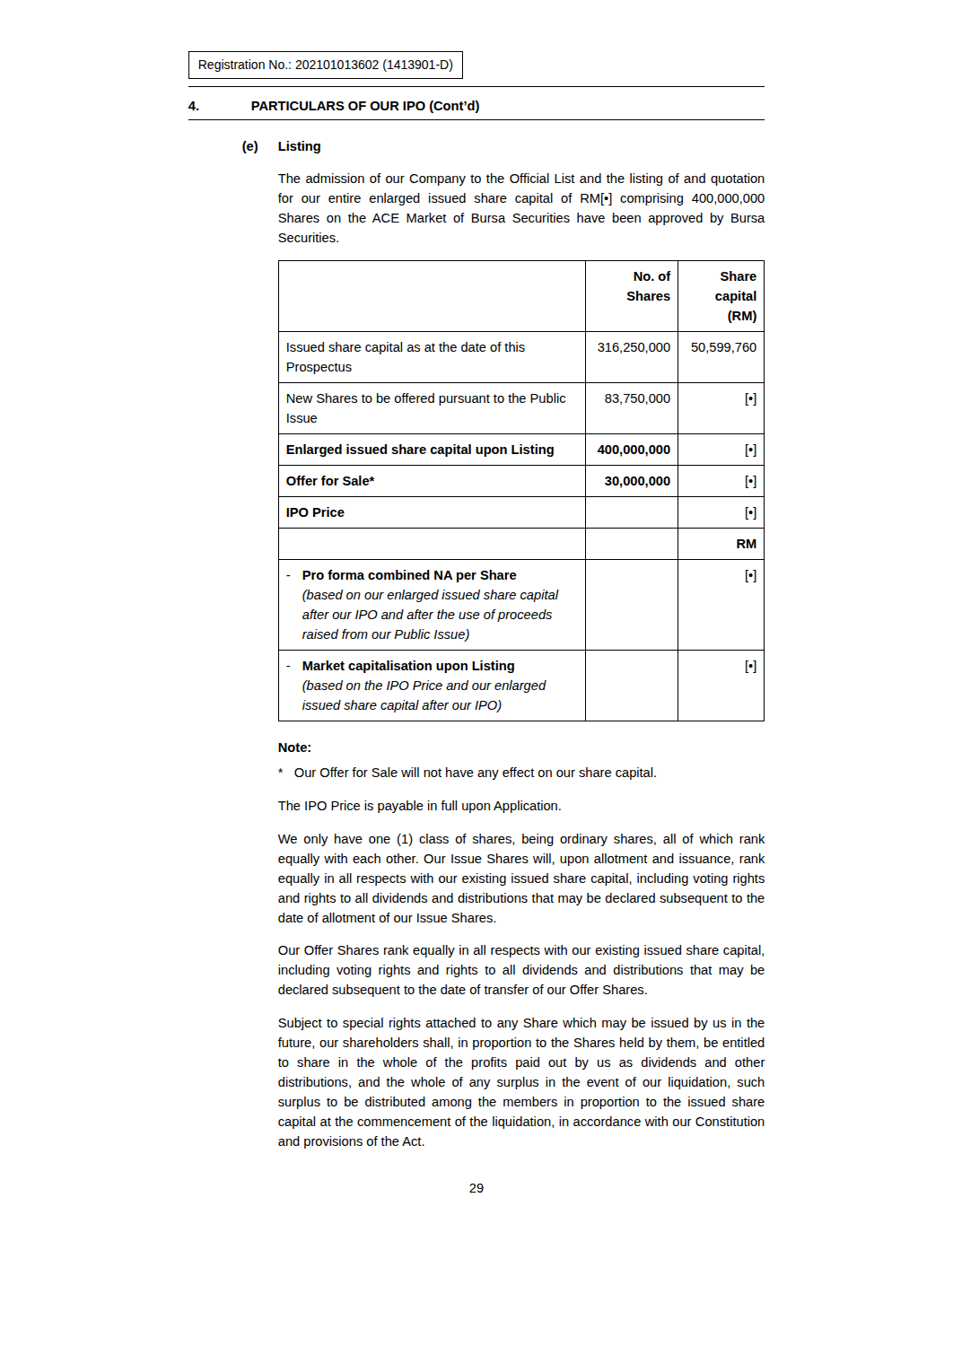Registration No.: 202101013602 (1413901-D)
4. PARTICULARS OF OUR IPO (Cont’d)
(e) Listing
The admission of our Company to the Official List and the listing of and quotation for our entire enlarged issued share capital of RM[•] comprising 400,000,000 Shares on the ACE Market of Bursa Securities have been approved by Bursa Securities.
| | No. of Shares | Share capital (RM) |
| --- | --- | --- |
| Issued share capital as at the date of this Prospectus | 316,250,000 | 50,599,760 |
| New Shares to be offered pursuant to the Public Issue | 83,750,000 | [•] |
| Enlarged issued share capital upon Listing | 400,000,000 | [•] |
| Offer for Sale* | 30,000,000 | [•] |
| IPO Price | | [•] |
| | | RM |
| - Pro forma combined NA per Share (based on our enlarged issued share capital after our IPO and after the use of proceeds raised from our Public Issue) | | [•] |
| - Market capitalisation upon Listing (based on the IPO Price and our enlarged issued share capital after our IPO) | | [•] |
Note:
* Our Offer for Sale will not have any effect on our share capital.
The IPO Price is payable in full upon Application.
We only have one (1) class of shares, being ordinary shares, all of which rank equally with each other. Our Issue Shares will, upon allotment and issuance, rank equally in all respects with our existing issued share capital, including voting rights and rights to all dividends and distributions that may be declared subsequent to the date of allotment of our Issue Shares.
Our Offer Shares rank equally in all respects with our existing issued share capital, including voting rights and rights to all dividends and distributions that may be declared subsequent to the date of transfer of our Offer Shares.
Subject to special rights attached to any Share which may be issued by us in the future, our shareholders shall, in proportion to the Shares held by them, be entitled to share in the whole of the profits paid out by us as dividends and other distributions, and the whole of any surplus in the event of our liquidation, such surplus to be distributed among the members in proportion to the issued share capital at the commencement of the liquidation, in accordance with our Constitution and provisions of the Act.
29